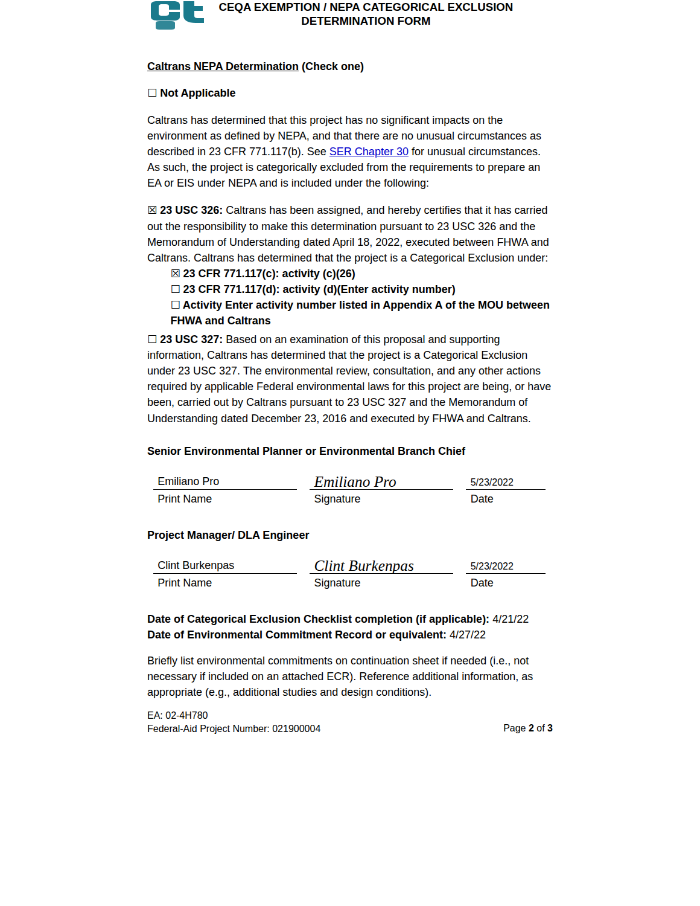CEQA EXEMPTION / NEPA CATEGORICAL EXCLUSION
DETERMINATION FORM
Caltrans NEPA Determination (Check one)
☐ Not Applicable
Caltrans has determined that this project has no significant impacts on the environment as defined by NEPA, and that there are no unusual circumstances as described in 23 CFR 771.117(b). See SER Chapter 30 for unusual circumstances. As such, the project is categorically excluded from the requirements to prepare an EA or EIS under NEPA and is included under the following:
☒ 23 USC 326: Caltrans has been assigned, and hereby certifies that it has carried out the responsibility to make this determination pursuant to 23 USC 326 and the Memorandum of Understanding dated April 18, 2022, executed between FHWA and Caltrans. Caltrans has determined that the project is a Categorical Exclusion under:
☒ 23 CFR 771.117(c): activity (c)(26)
☐ 23 CFR 771.117(d): activity (d)(Enter activity number)
☐ Activity Enter activity number listed in Appendix A of the MOU between FHWA and Caltrans
☐ 23 USC 327: Based on an examination of this proposal and supporting information, Caltrans has determined that the project is a Categorical Exclusion under 23 USC 327. The environmental review, consultation, and any other actions required by applicable Federal environmental laws for this project are being, or have been, carried out by Caltrans pursuant to 23 USC 327 and the Memorandum of Understanding dated December 23, 2016 and executed by FHWA and Caltrans.
Senior Environmental Planner or Environmental Branch Chief
Emiliano Pro
Print Name
Emiliano Pro
Signature
5/23/2022
Date
Project Manager/ DLA Engineer
Clint Burkenpas
Print Name
Clint Burkenpas
Signature
5/23/2022
Date
Date of Categorical Exclusion Checklist completion (if applicable): 4/21/22
Date of Environmental Commitment Record or equivalent: 4/27/22
Briefly list environmental commitments on continuation sheet if needed (i.e., not necessary if included on an attached ECR). Reference additional information, as appropriate (e.g., additional studies and design conditions).
EA: 02-4H780
Federal-Aid Project Number: 021900004
Page 2 of 3